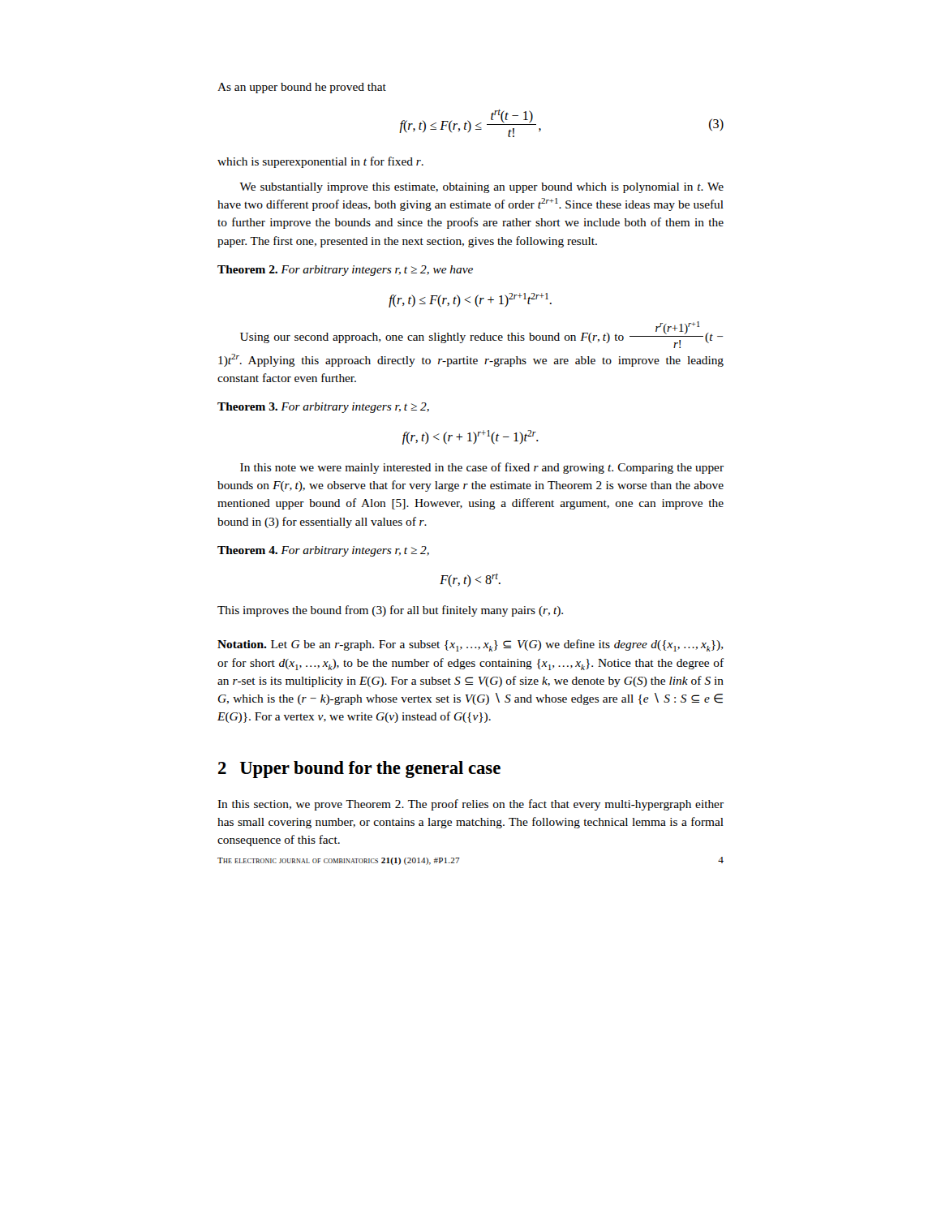As an upper bound he proved that
f(r, t) ≤ F(r, t) ≤ trt(t − 1) t!, (3)
which is superexponential in t for fixed r.
We substantially improve this estimate, obtaining an upper bound which is polynomial in t. We have two different proof ideas, both giving an estimate of order t2r+1. Since these ideas may be useful to further improve the bounds and since the proofs are rather short we include both of them in the paper. The first one, presented in the next section, gives the following result.
Theorem 2. For arbitrary integers r, t ≥ 2, we have
f(r, t) ≤ F(r, t) < (r + 1)2r+1t2r+1.
Using our second approach, one can slightly reduce this bound on F(r, t) to rr(r+1)r+1 r!(t − 1)t2r. Applying this approach directly to r-partite r-graphs we are able to improve the leading constant factor even further.
Theorem 3. For arbitrary integers r, t ≥ 2,
f(r, t) < (r + 1)r+1(t − 1)t2r.
In this note we were mainly interested in the case of fixed r and growing t. Comparing the upper bounds on F(r, t), we observe that for very large r the estimate in Theorem 2 is worse than the above mentioned upper bound of Alon [5]. However, using a different argument, one can improve the bound in (3) for essentially all values of r.
Theorem 4. For arbitrary integers r, t ≥ 2,
F(r, t) < 8rt.
This improves the bound from (3) for all but finitely many pairs (r, t).
Notation. Let G be an r-graph. For a subset {x1, …, xk} ⊆ V(G) we define its degree d({x1, …, xk}), or for short d(x1, …, xk), to be the number of edges containing {x1, …, xk}. Notice that the degree of an r-set is its multiplicity in E(G). For a subset S ⊆ V(G) of size k, we denote by G(S) the link of S in G, which is the (r − k)-graph whose vertex set is V(G) ∖ S and whose edges are all {e ∖ S : S ⊆ e ∈ E(G)}. For a vertex v, we write G(v) instead of G({v}).
2 Upper bound for the general case
In this section, we prove Theorem 2. The proof relies on the fact that every multi-hypergraph either has small covering number, or contains a large matching. The following technical lemma is a formal consequence of this fact.
The electronic journal of combinatorics 21(1) (2014), #P1.27 4